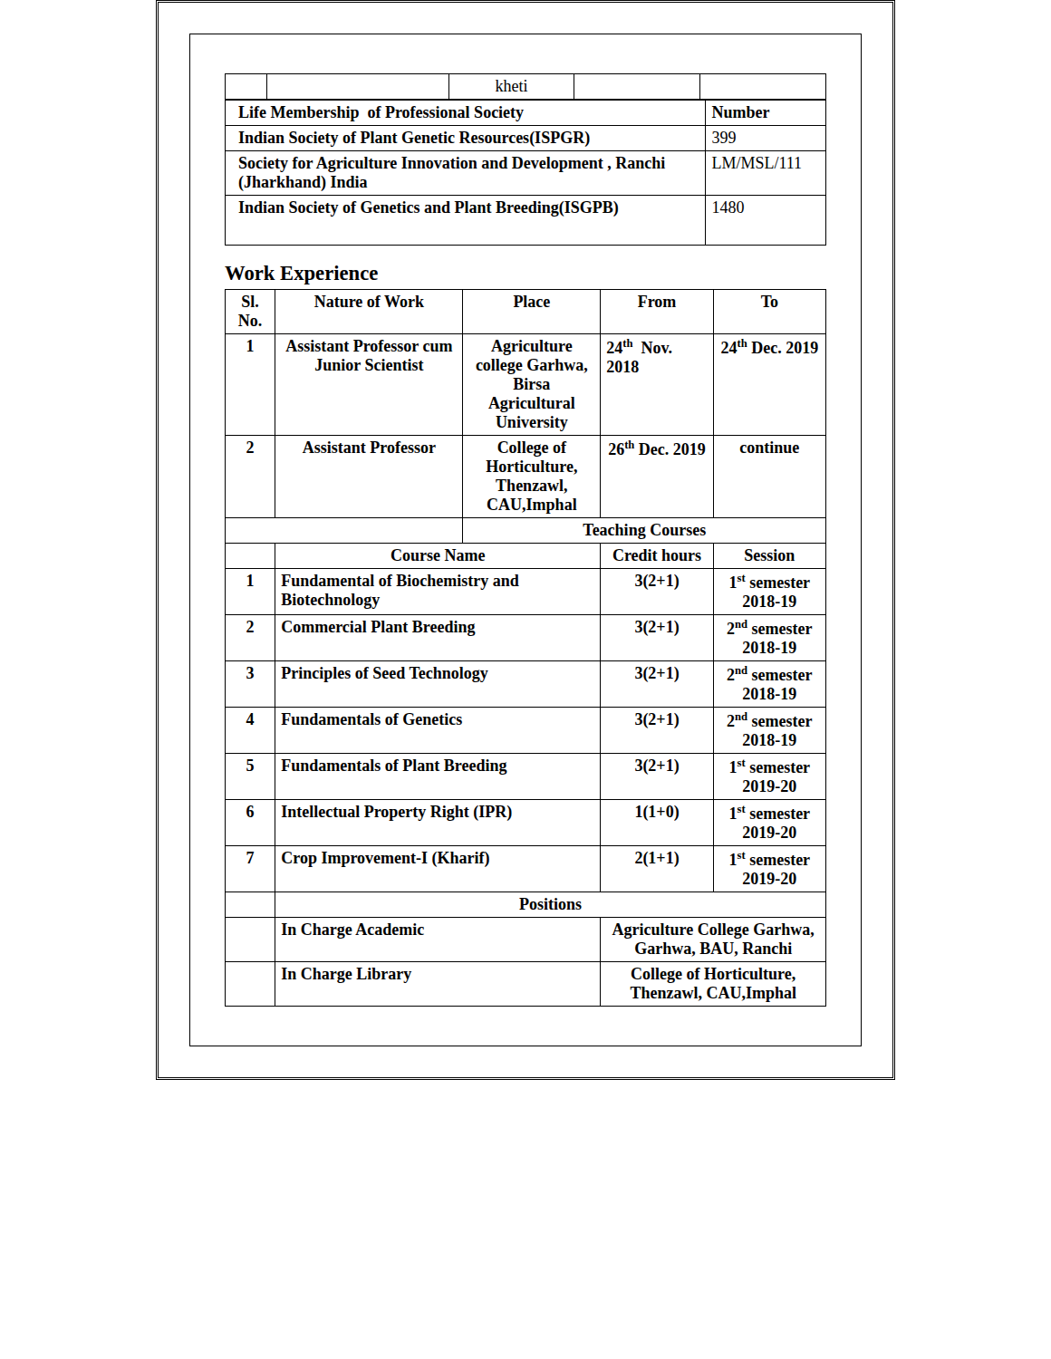| | | kheti | | |
| Life Membership of Professional Society | Number |
| Indian Society of Plant Genetic Resources(ISPGR) | 399 |
| Society for Agriculture Innovation and Development , Ranchi (Jharkhand) India | LM/MSL/111 |
| Indian Society of Genetics and Plant Breeding(ISGPB) | 1480 |
Work Experience
| Sl. No. | Nature of Work | Place | From | To |
| 1 | Assistant Professor cum Junior Scientist | Agriculture college Garhwa, Birsa Agricultural University | 24 th Nov. 2018 | 24 th Dec. 2019 |
| 2 | Assistant Professor | College of Horticulture, Thenzawl, CAU,Imphal | 26 th Dec. 2019 | continue |
| | Teaching Courses |
| | Course Name | Credit hours | Session |
| 1 | Fundamental of Biochemistry and Biotechnology | 3(2+1) | 1 st semester 2018-19 |
| 2 | Commercial Plant Breeding | 3(2+1) | 2 nd semester 2018-19 |
| 3 | Principles of Seed Technology | 3(2+1) | 2 nd semester 2018-19 |
| 4 | Fundamentals of Genetics | 3(2+1) | 2 nd semester 2018-19 |
| 5 | Fundamentals of Plant Breeding | 3(2+1) | 1 st semester 2019-20 |
| 6 | Intellectual Property Right (IPR) | 1(1+0) | 1 st semester 2019-20 |
| 7 | Crop Improvement-I (Kharif) | 2(1+1) | 1 st semester 2019-20 |
| | Positions |
| | In Charge Academic | Agriculture College Garhwa, Garhwa, BAU, Ranchi |
| | In Charge Library | College of Horticulture, Thenzawl, CAU,Imphal |